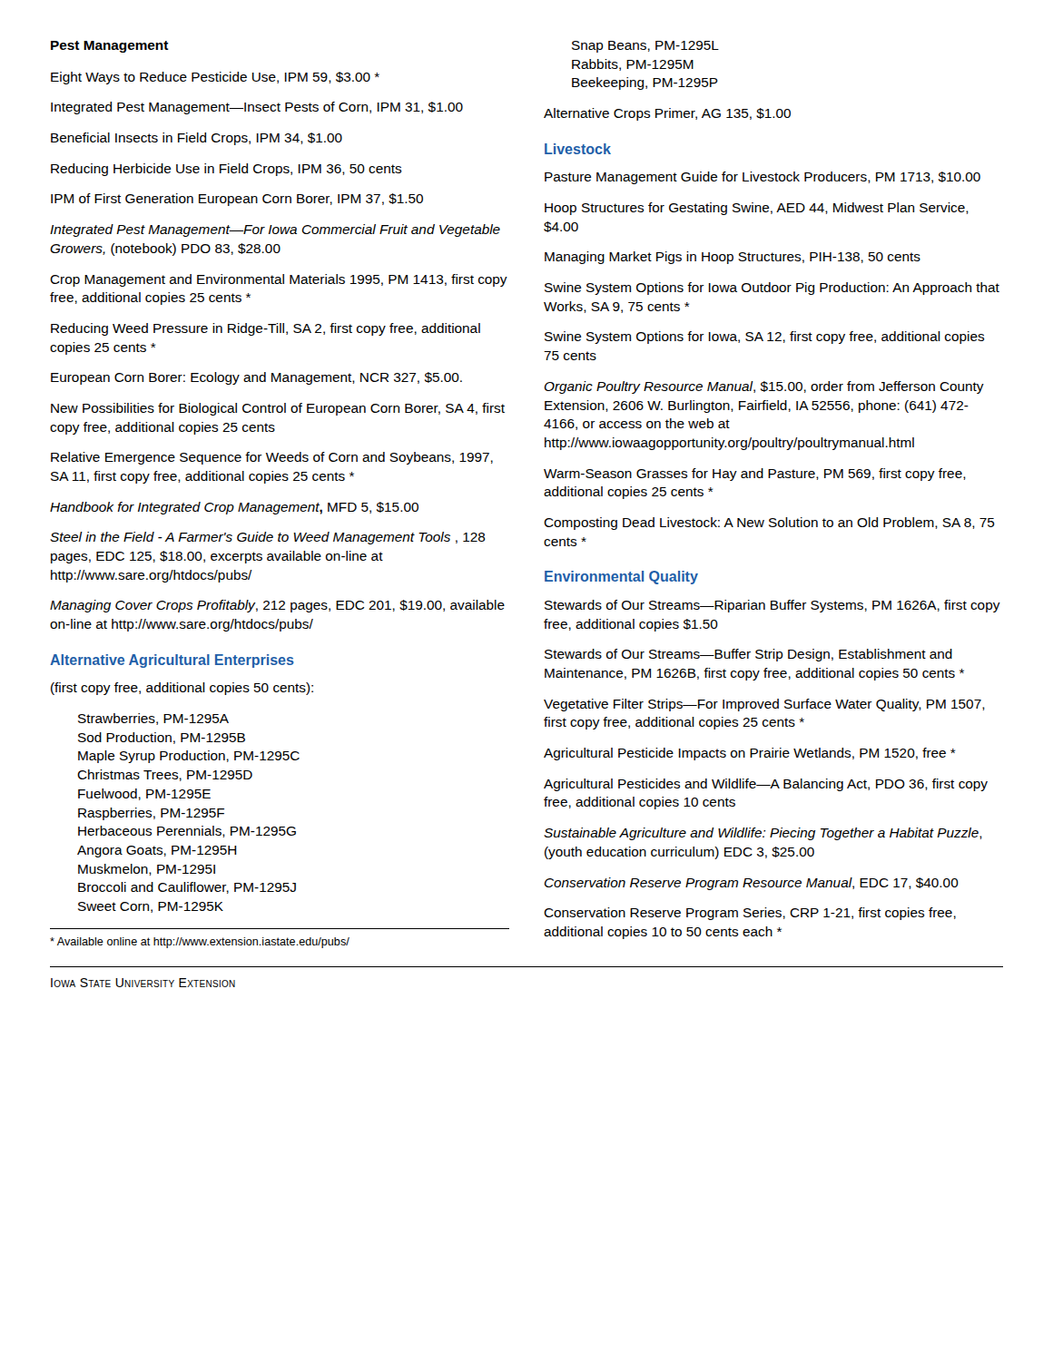Pest Management
Eight Ways to Reduce Pesticide Use, IPM 59, $3.00 *
Integrated Pest Management—Insect Pests of Corn, IPM 31, $1.00
Beneficial Insects in Field Crops, IPM 34, $1.00
Reducing Herbicide Use in Field Crops, IPM 36, 50 cents
IPM of First Generation European Corn Borer, IPM 37, $1.50
Integrated Pest Management—For Iowa Commercial Fruit and Vegetable Growers, (notebook) PDO 83, $28.00
Crop Management and Environmental Materials 1995, PM 1413, first copy free, additional copies 25 cents *
Reducing Weed Pressure in Ridge-Till, SA 2, first copy free, additional copies 25 cents *
European Corn Borer: Ecology and Management, NCR 327, $5.00.
New Possibilities for Biological Control of European Corn Borer, SA 4, first copy free, additional copies 25 cents
Relative Emergence Sequence for Weeds of Corn and Soybeans, 1997, SA 11, first copy free, additional copies 25 cents *
Handbook for Integrated Crop Management, MFD 5, $15.00
Steel in the Field - A Farmer's Guide to Weed Management Tools , 128 pages, EDC 125, $18.00, excerpts available on-line at http://www.sare.org/htdocs/pubs/
Managing Cover Crops Profitably, 212 pages, EDC 201, $19.00, available on-line at http://www.sare.org/htdocs/pubs/
Alternative Agricultural Enterprises
(first copy free, additional copies 50 cents):
Strawberries, PM-1295A
Sod Production, PM-1295B
Maple Syrup Production, PM-1295C
Christmas Trees, PM-1295D
Fuelwood, PM-1295E
Raspberries, PM-1295F
Herbaceous Perennials, PM-1295G
Angora Goats, PM-1295H
Muskmelon, PM-1295I
Broccoli and Cauliflower, PM-1295J
Sweet Corn, PM-1295K
* Available online at http://www.extension.iastate.edu/pubs/
Snap Beans, PM-1295L
Rabbits, PM-1295M
Beekeeping, PM-1295P
Alternative Crops Primer, AG 135, $1.00
Livestock
Pasture Management Guide for Livestock Producers, PM 1713, $10.00
Hoop Structures for Gestating Swine, AED 44, Midwest Plan Service, $4.00
Managing Market Pigs in Hoop Structures, PIH-138, 50 cents
Swine System Options for Iowa Outdoor Pig Production: An Approach that Works, SA 9, 75 cents *
Swine System Options for Iowa, SA 12, first copy free, additional copies 75 cents
Organic Poultry Resource Manual, $15.00, order from Jefferson County Extension, 2606 W. Burlington, Fairfield, IA 52556, phone: (641) 472-4166, or access on the web at http://www.iowaagopportunity.org/poultry/poultrymanual.html
Warm-Season Grasses for Hay and Pasture, PM 569, first copy free, additional copies 25 cents *
Composting Dead Livestock: A New Solution to an Old Problem, SA 8, 75 cents *
Environmental Quality
Stewards of Our Streams—Riparian Buffer Systems, PM 1626A, first copy free, additional copies $1.50
Stewards of Our Streams—Buffer Strip Design, Establishment and Maintenance, PM 1626B, first copy free, additional copies 50 cents *
Vegetative Filter Strips—For Improved Surface Water Quality, PM 1507, first copy free, additional copies 25 cents *
Agricultural Pesticide Impacts on Prairie Wetlands, PM 1520, free *
Agricultural Pesticides and Wildlife—A Balancing Act, PDO 36, first copy free, additional copies 10 cents
Sustainable Agriculture and Wildlife: Piecing Together a Habitat Puzzle, (youth education curriculum) EDC 3, $25.00
Conservation Reserve Program Resource Manual, EDC 17, $40.00
Conservation Reserve Program Series, CRP 1-21, first copies free, additional copies 10 to 50 cents each *
Iowa State University Extension